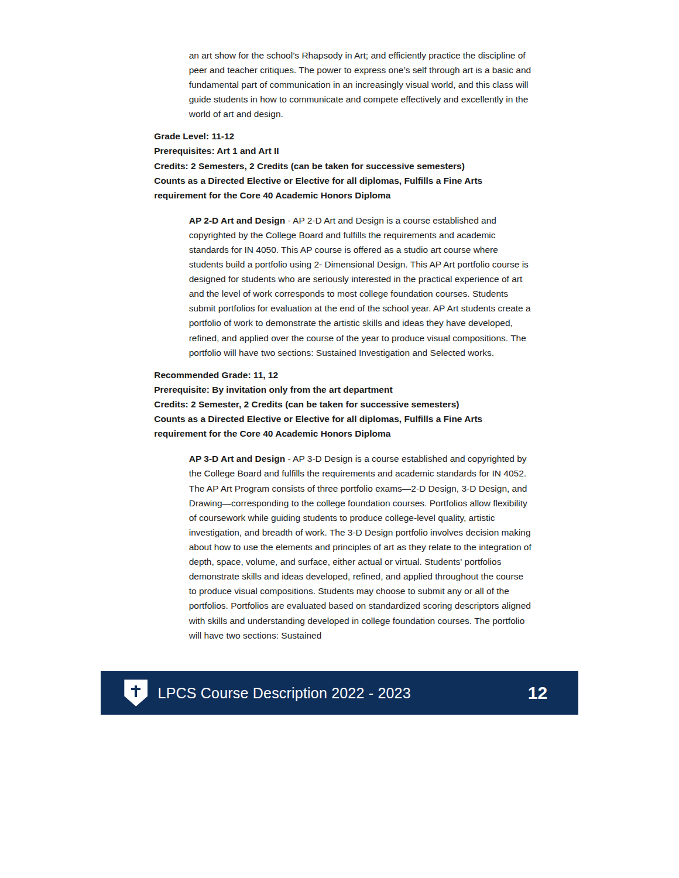an art show for the school’s Rhapsody in Art; and efficiently practice the discipline of peer and teacher critiques. The power to express one’s self through art is a basic and fundamental part of communication in an increasingly visual world, and this class will guide students in how to communicate and compete effectively and excellently in the world of art and design.
Grade Level: 11-12
Prerequisites: Art 1 and Art II
Credits: 2 Semesters, 2 Credits (can be taken for successive semesters)
Counts as a Directed Elective or Elective for all diplomas, Fulfills a Fine Arts requirement for the Core 40 Academic Honors Diploma
AP 2-D Art and Design - AP 2-D Art and Design is a course established and copyrighted by the College Board and fulfills the requirements and academic standards for IN 4050. This AP course is offered as a studio art course where students build a portfolio using 2- Dimensional Design. This AP Art portfolio course is designed for students who are seriously interested in the practical experience of art and the level of work corresponds to most college foundation courses. Students submit portfolios for evaluation at the end of the school year. AP Art students create a portfolio of work to demonstrate the artistic skills and ideas they have developed, refined, and applied over the course of the year to produce visual compositions. The portfolio will have two sections: Sustained Investigation and Selected works.
Recommended Grade: 11, 12
Prerequisite: By invitation only from the art department
Credits: 2 Semester, 2 Credits (can be taken for successive semesters)
Counts as a Directed Elective or Elective for all diplomas, Fulfills a Fine Arts requirement for the Core 40 Academic Honors Diploma
AP 3-D Art and Design - AP 3-D Design is a course established and copyrighted by the College Board and fulfills the requirements and academic standards for IN 4052. The AP Art Program consists of three portfolio exams—2-D Design, 3-D Design, and Drawing—corresponding to the college foundation courses. Portfolios allow flexibility of coursework while guiding students to produce college-level quality, artistic investigation, and breadth of work. The 3-D Design portfolio involves decision making about how to use the elements and principles of art as they relate to the integration of depth, space, volume, and surface, either actual or virtual. Students' portfolios demonstrate skills and ideas developed, refined, and applied throughout the course to produce visual compositions. Students may choose to submit any or all of the portfolios. Portfolios are evaluated based on standardized scoring descriptors aligned with skills and understanding developed in college foundation courses. The portfolio will have two sections: Sustained
LPCS Course Description 2022 - 2023
12